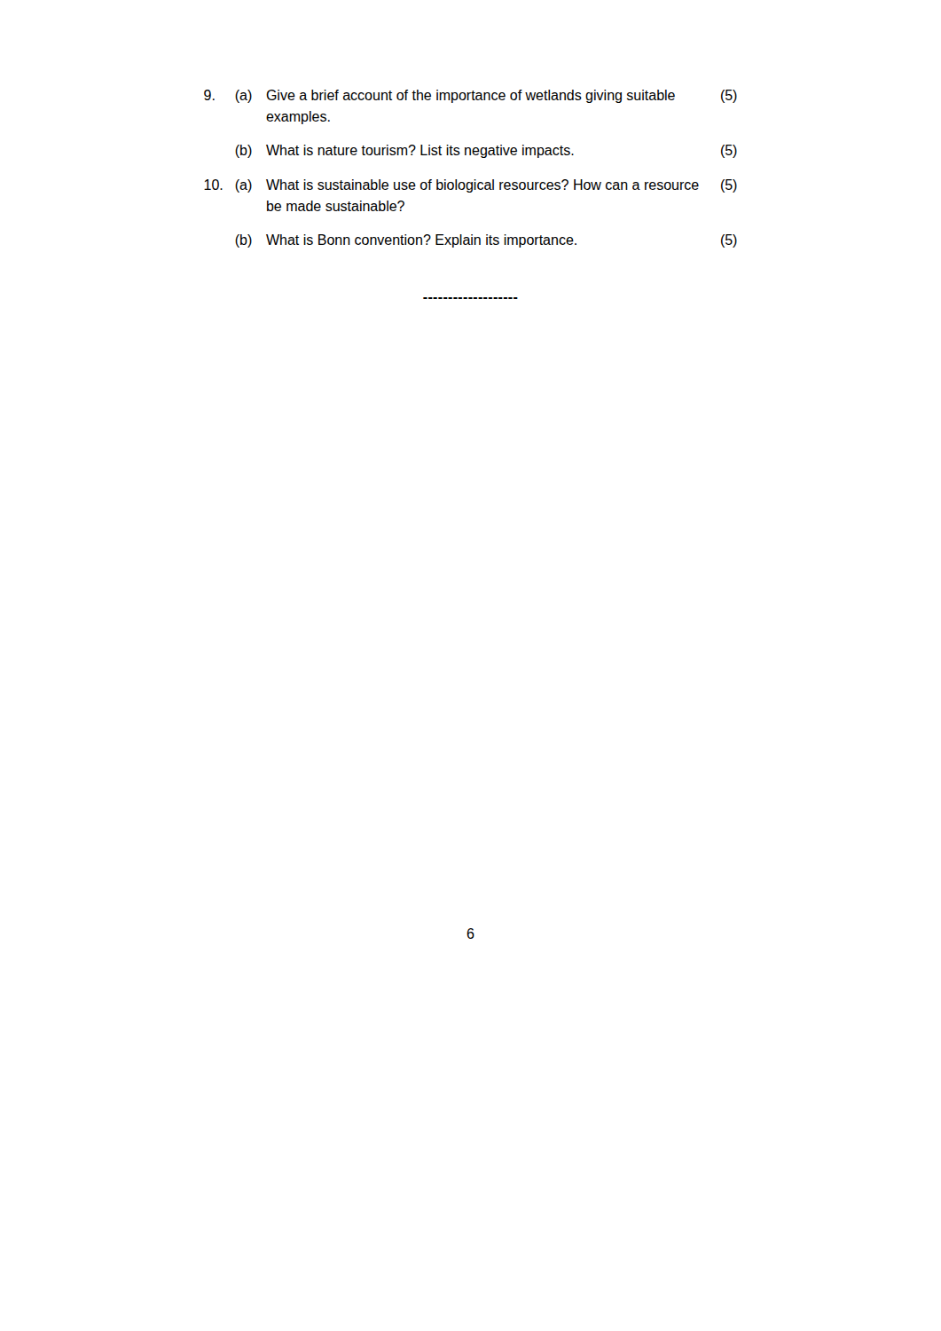| 9. | (a) | Give a brief account of the importance of wetlands giving suitable examples. | (5) |
| | (b) | What is nature tourism? List its negative impacts. | (5) |
| 10. | (a) | What is sustainable use of biological resources? How can a resource be made sustainable? | (5) |
| | (b) | What is Bonn convention? Explain its importance. | (5) |
-------------------
6